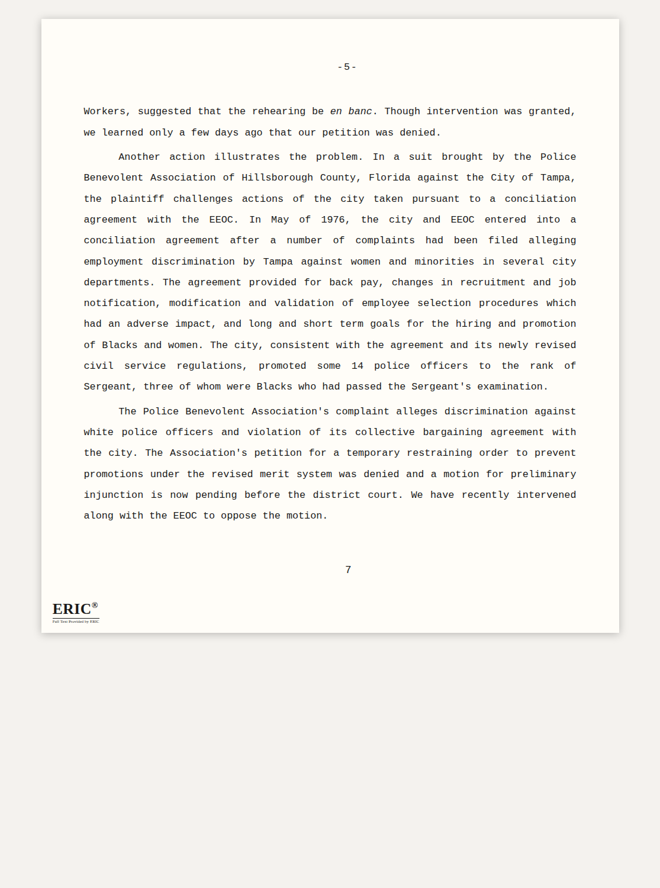-5-
Workers, suggested that the rehearing be en banc. Though intervention was granted, we learned only a few days ago that our petition was denied.
Another action illustrates the problem. In a suit brought by the Police Benevolent Association of Hillsborough County, Florida against the City of Tampa, the plaintiff challenges actions of the city taken pursuant to a conciliation agreement with the EEOC. In May of 1976, the city and EEOC entered into a conciliation agreement after a number of complaints had been filed alleging employment discrimination by Tampa against women and minorities in several city departments. The agreement provided for back pay, changes in recruitment and job notification, modification and validation of employee selection procedures which had an adverse impact, and long and short term goals for the hiring and promotion of Blacks and women. The city, consistent with the agreement and its newly revised civil service regulations, promoted some 14 police officers to the rank of Sergeant, three of whom were Blacks who had passed the Sergeant's examination.
The Police Benevolent Association's complaint alleges discrimination against white police officers and violation of its collective bargaining agreement with the city. The Association's petition for a temporary restraining order to prevent promotions under the revised merit system was denied and a motion for preliminary injunction is now pending before the district court. We have recently intervened along with the EEOC to oppose the motion.
7
ERIC®
Full Text Provided by ERIC